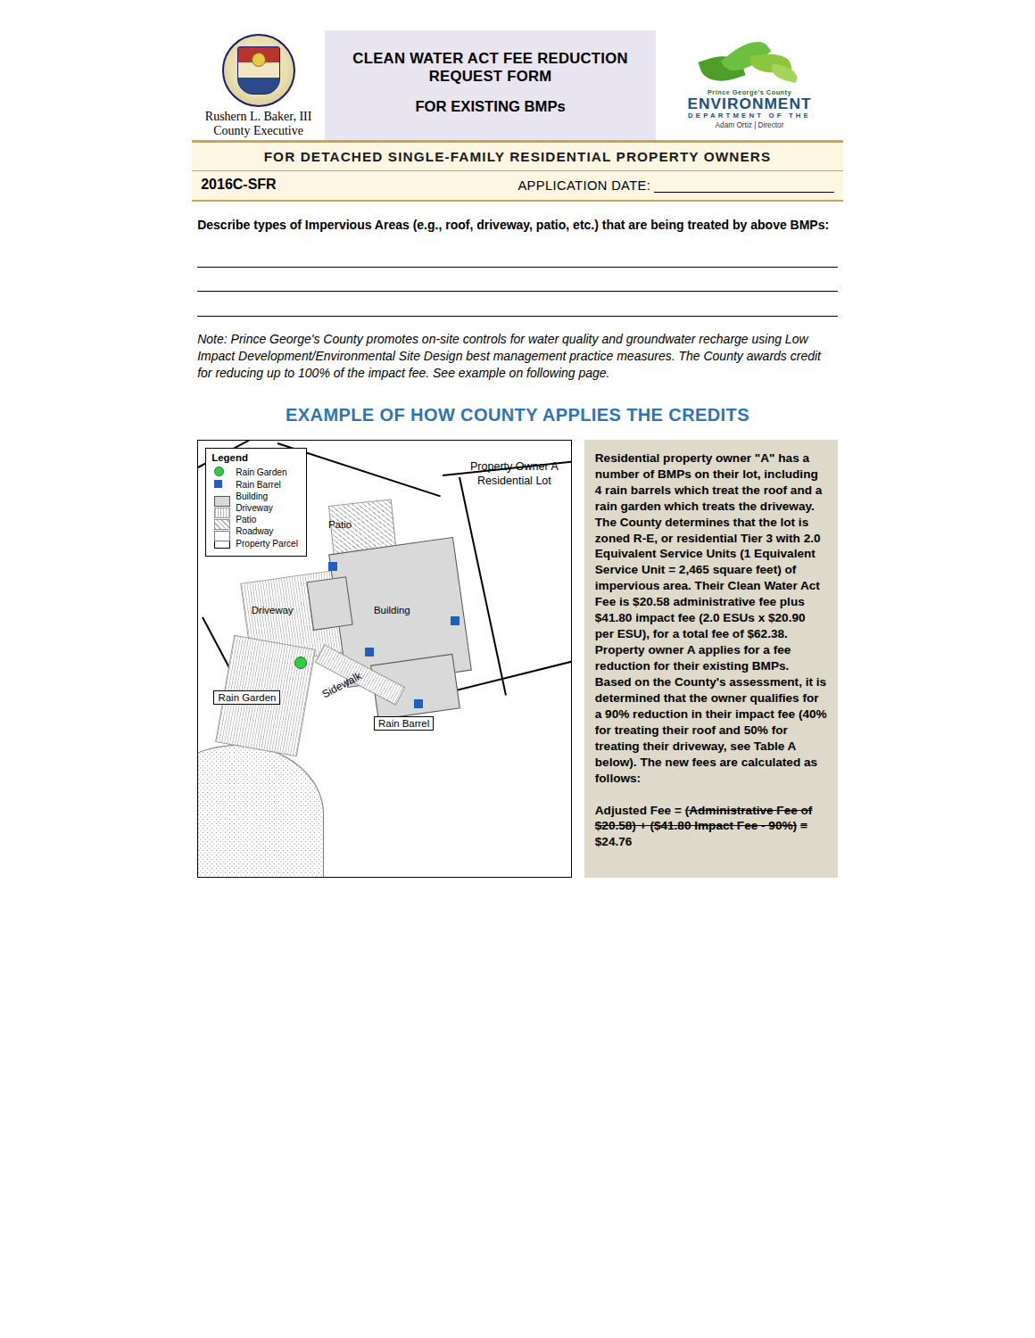Rushern L. Baker, III
County Executive
CLEAN WATER ACT FEE REDUCTION REQUEST FORM
FOR EXISTING BMPs
Prince George's County
ENVIRONMENT
DEPARTMENT OF THE
Adam Ortiz | Director
FOR DETACHED SINGLE-FAMILY RESIDENTIAL PROPERTY OWNERS
2016C-SFR
APPLICATION DATE:
Describe types of Impervious Areas (e.g., roof, driveway, patio, etc.) that are being treated by above BMPs:
Note: Prince George's County promotes on-site controls for water quality and groundwater recharge using Low Impact Development/Environmental Site Design best management practice measures. The County awards credit for reducing up to 100% of the impact fee. See example on following page.
EXAMPLE OF HOW COUNTY APPLIES THE CREDITS
Legend
| | Rain Garden |
| | Rain Barrel |
| | Building |
| | Driveway |
| | Patio |
| | Roadway |
| | Property Parcel |
Property Owner A
Residential Lot
Patio
Driveway
Building
Rain Garden
Rain Barrel
Sidewalk
Residential property owner "A" has a number of BMPs on their lot, including 4 rain barrels which treat the roof and a rain garden which treats the driveway. The County determines that the lot is zoned R-E, or residential Tier 3 with 2.0 Equivalent Service Units (1 Equivalent Service Unit = 2,465 square feet) of impervious area. Their Clean Water Act Fee is $20.58 administrative fee plus $41.80 impact fee (2.0 ESUs x $20.90 per ESU), for a total fee of $62.38. Property owner A applies for a fee reduction for their existing BMPs. Based on the County's assessment, it is determined that the owner qualifies for a 90% reduction in their impact fee (40% for treating their roof and 50% for treating their driveway, see Table A below). The new fees are calculated as follows:
Adjusted Fee = (Administrative Fee of $20.58) + ($41.80 Impact Fee - 90%) = $24.76